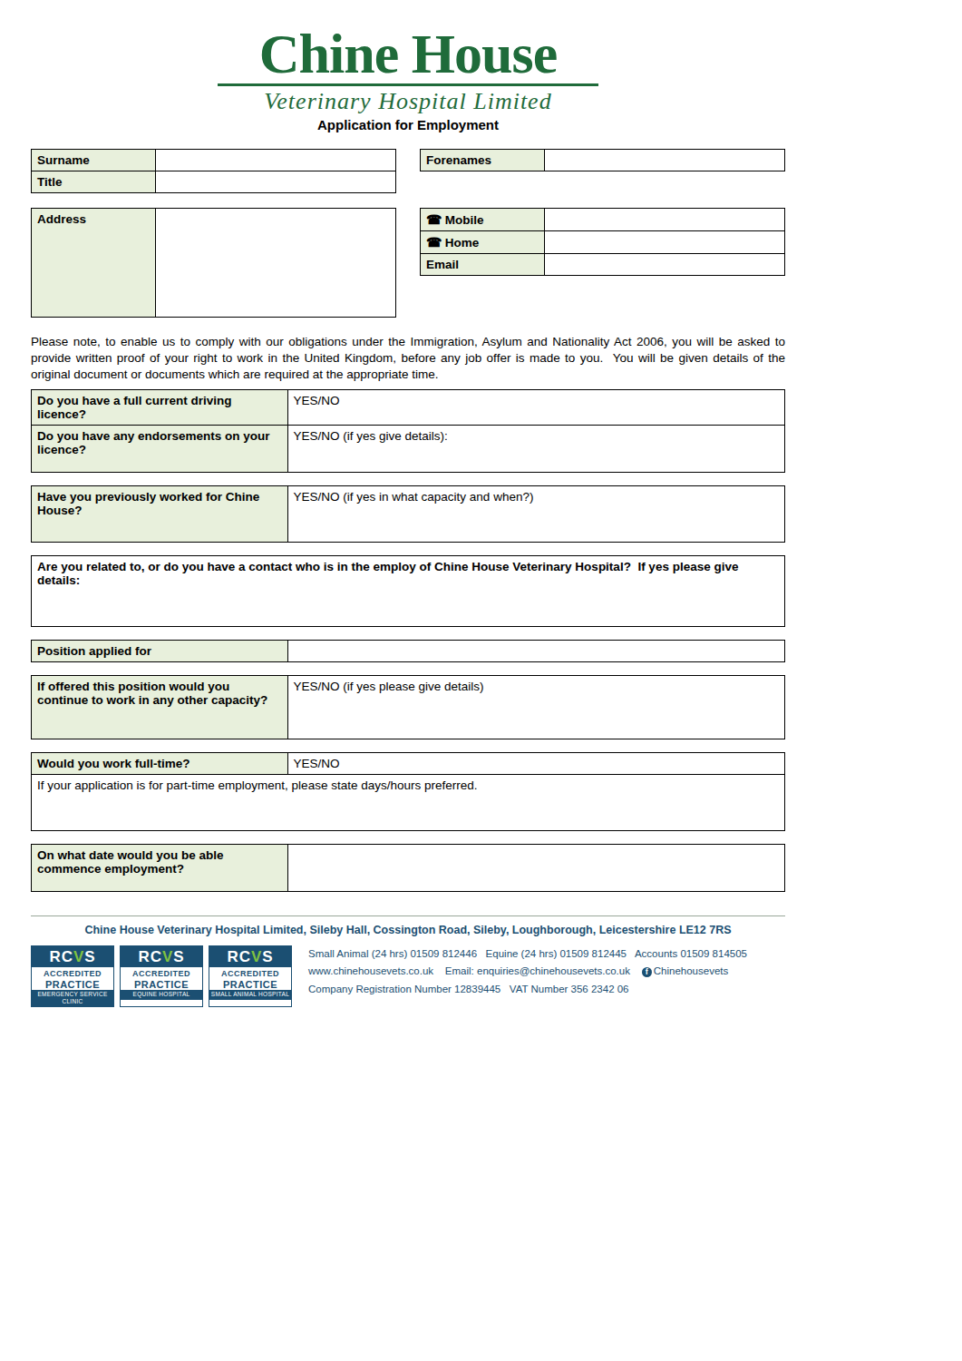Chine House
Veterinary Hospital Limited
Application for Employment
| Surname | |
| Title | |
| Forenames | |
| Address | |
| ☎ Mobile | |
| ☎ Home | |
| Email | |
Please note, to enable us to comply with our obligations under the Immigration, Asylum and Nationality Act 2006, you will be asked to provide written proof of your right to work in the United Kingdom, before any job offer is made to you. You will be given details of the original document or documents which are required at the appropriate time.
| Do you have a full current driving licence? | YES/NO |
| Do you have any endorsements on your licence? | YES/NO (if yes give details): |
| Have you previously worked for Chine House? | YES/NO (if yes in what capacity and when?) |
| Are you related to, or do you have a contact who is in the employ of Chine House Veterinary Hospital? If yes please give details: |
| Position applied for | |
| If offered this position would you continue to work in any other capacity? | YES/NO (if yes please give details) |
| Would you work full-time? | YES/NO |
| If your application is for part-time employment, please state days/hours preferred. |
| On what date would you be able commence employment? | |
Chine House Veterinary Hospital Limited, Sileby Hall, Cossington Road, Sileby, Loughborough, Leicestershire LE12 7RS
RCVS
ACCREDITED
PRACTICE
EMERGENCY SERVICE CLINIC
RCVS
ACCREDITED
PRACTICE
EQUINE HOSPITAL
RCVS
ACCREDITED
PRACTICE
SMALL ANIMAL HOSPITAL
Small Animal (24 hrs) 01509 812446 Equine (24 hrs) 01509 812445 Accounts 01509 814505
www.chinehousevets.co.uk Email: enquiries@chinehousevets.co.uk f Chinehousevets
Company Registration Number 12839445 VAT Number 356 2342 06